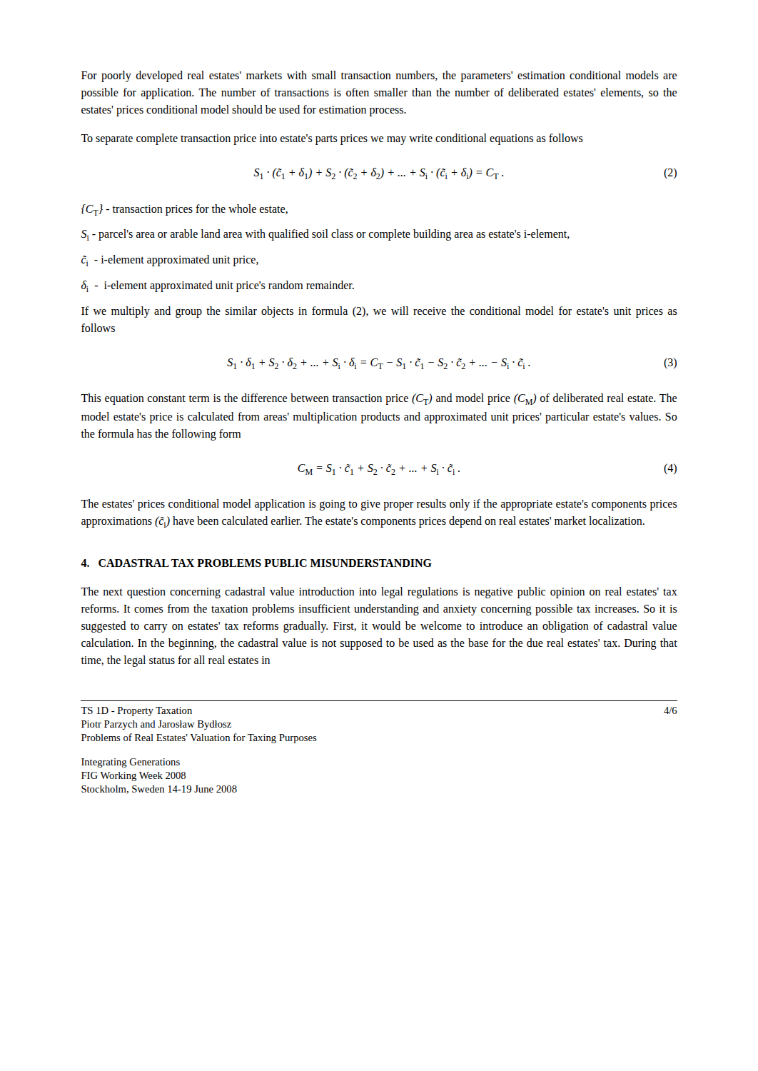For poorly developed real estates' markets with small transaction numbers, the parameters' estimation conditional models are possible for application. The number of transactions is often smaller than the number of deliberated estates' elements, so the estates' prices conditional model should be used for estimation process.
To separate complete transaction price into estate's parts prices we may write conditional equations as follows
S1 · (c̃1 + δ1) + S2 · (c̃2 + δ2) + ... + Si · (c̃i + δi) = CT . (2)
{CT} - transaction prices for the whole estate,
Si - parcel's area or arable land area with qualified soil class or complete building area as estate's i-element,
c̃i - i-element approximated unit price,
δi - i-element approximated unit price's random remainder.
If we multiply and group the similar objects in formula (2), we will receive the conditional model for estate's unit prices as follows
S1 · δ1 + S2 · δ2 + ... + Si · δi = CT − S1 · c̃1 − S2 · c̃2 + ... − Si · c̃i . (3)
This equation constant term is the difference between transaction price (CT) and model price (CM) of deliberated real estate. The model estate's price is calculated from areas' multiplication products and approximated unit prices' particular estate's values. So the formula has the following form
CM = S1 · c̃1 + S2 · c̃2 + ... + Si · c̃i . (4)
The estates' prices conditional model application is going to give proper results only if the appropriate estate's components prices approximations (c̃i) have been calculated earlier. The estate's components prices depend on real estates' market localization.
4. Cadastral tax problems public misunderstanding
The next question concerning cadastral value introduction into legal regulations is negative public opinion on real estates' tax reforms. It comes from the taxation problems insufficient understanding and anxiety concerning possible tax increases. So it is suggested to carry on estates' tax reforms gradually. First, it would be welcome to introduce an obligation of cadastral value calculation. In the beginning, the cadastral value is not supposed to be used as the base for the due real estates' tax. During that time, the legal status for all real estates in
4/6
TS 1D - Property Taxation
Piotr Parzych and Jarosław Bydłosz
Problems of Real Estates' Valuation for Taxing Purposes
Integrating Generations
FIG Working Week 2008
Stockholm, Sweden 14-19 June 2008